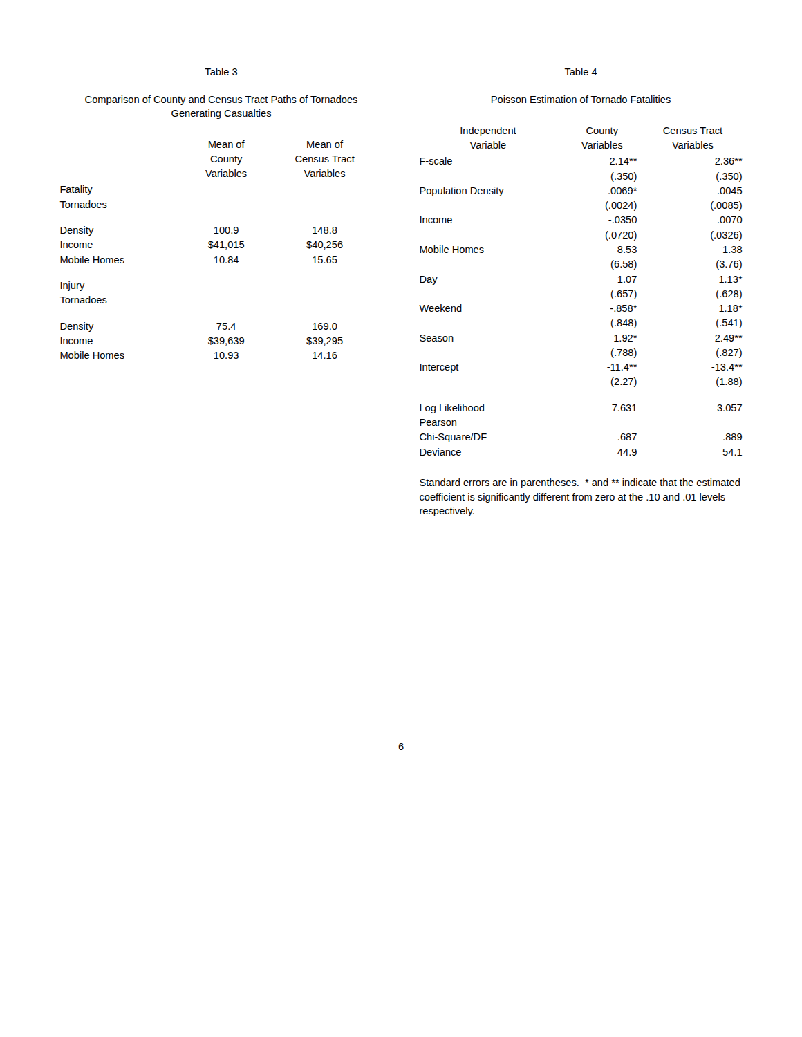Table 3
Comparison of County and Census Tract Paths of Tornadoes Generating Casualties
| | Mean of County Variables | Mean of Census Tract Variables |
| Fatality Tornadoes | | |
| Density | 100.9 | 148.8 |
| Income | $41,015 | $40,256 |
| Mobile Homes | 10.84 | 15.65 |
| Injury Tornadoes | | |
| Density | 75.4 | 169.0 |
| Income | $39,639 | $39,295 |
| Mobile Homes | 10.93 | 14.16 |
Table 4
Poisson Estimation of Tornado Fatalities
| Independent Variable | County Variables | Census Tract Variables |
| F-scale | 2.14** | 2.36** |
| | (.350) | (.350) |
| Population Density | .0069* | .0045 |
| | (.0024) | (.0085) |
| Income | -.0350 | .0070 |
| | (.0720) | (.0326) |
| Mobile Homes | 8.53 | 1.38 |
| | (6.58) | (3.76) |
| Day | 1.07 | 1.13* |
| | (.657) | (.628) |
| Weekend | -.858* | 1.18* |
| | (.848) | (.541) |
| Season | 1.92* | 2.49** |
| | (.788) | (.827) |
| Intercept | -11.4** | -13.4** |
| | (2.27) | (1.88) |
| Log Likelihood | 7.631 | 3.057 |
| Pearson | | |
| Chi-Square/DF | .687 | .889 |
| Deviance | 44.9 | 54.1 |
Standard errors are in parentheses. * and ** indicate that the estimated coefficient is significantly different from zero at the .10 and .01 levels respectively.
6